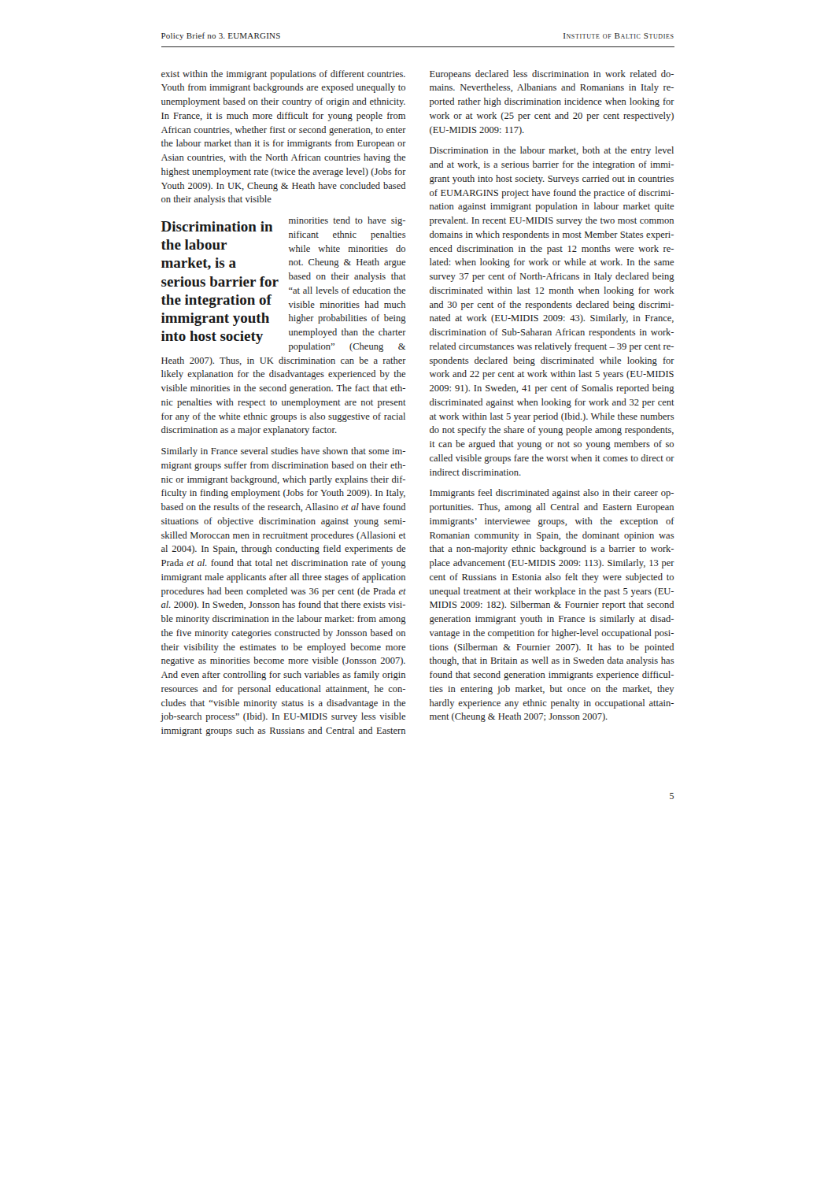Policy Brief no 3. EUMARGINS
Institute of Baltic Studies
exist within the immigrant populations of different countries. Youth from immigrant backgrounds are exposed unequally to unemployment based on their country of origin and ethnicity. In France, it is much more difficult for young people from African countries, whether first or second generation, to enter the labour market than it is for immigrants from European or Asian countries, with the North African countries having the highest unemployment rate (twice the average level) (Jobs for Youth 2009). In UK, Cheung & Heath have concluded based on their analysis that visible
Discrimination in the labour market, is a serious barrier for the integration of immigrant youth into host societyminorities tend to have significant ethnic penalties while white minorities do not. Cheung & Heath argue based on their analysis that “at all levels of education the visible minorities had much higher probabilities of being unemployed than the charter population” (Cheung & Heath 2007). Thus, in UK discrimination can be a rather likely explanation for the disadvantages experienced by the visible minorities in the second generation. The fact that ethnic penalties with respect to unemployment are not present for any of the white ethnic groups is also suggestive of racial discrimination as a major explanatory factor.
Similarly in France several studies have shown that some immigrant groups suffer from discrimination based on their ethnic or immigrant background, which partly explains their difficulty in finding employment (Jobs for Youth 2009). In Italy, based on the results of the research, Allasino et al have found situations of objective discrimination against young semi-skilled Moroccan men in recruitment procedures (Allasioni et al 2004). In Spain, through conducting field experiments de Prada et al. found that total net discrimination rate of young immigrant male applicants after all three stages of application procedures had been completed was 36 per cent (de Prada et al. 2000). In Sweden, Jonsson has found that there exists visible minority discrimination in the labour market: from among the five minority categories constructed by Jonsson based on their visibility the estimates to be employed become more negative as minorities become more visible (Jonsson 2007). And even after controlling for such variables as family origin resources and for personal educational attainment, he concludes that “visible minority status is a disadvantage in the job-search process” (Ibid). In EU-MIDIS survey less visible immigrant groups such as Russians and Central and Eastern Europeans declared less discrimination in work related domains. Nevertheless, Albanians and Romanians in Italy reported rather high discrimination incidence when looking for work or at work (25 per cent and 20 per cent respectively) (EU-MIDIS 2009: 117).
Discrimination in the labour market, both at the entry level and at work, is a serious barrier for the integration of immigrant youth into host society. Surveys carried out in countries of EUMARGINS project have found the practice of discrimination against immigrant population in labour market quite prevalent. In recent EU-MIDIS survey the two most common domains in which respondents in most Member States experienced discrimination in the past 12 months were work related: when looking for work or while at work. In the same survey 37 per cent of North-Africans in Italy declared being discriminated within last 12 month when looking for work and 30 per cent of the respondents declared being discriminated at work (EU-MIDIS 2009: 43). Similarly, in France, discrimination of Sub-Saharan African respondents in work-related circumstances was relatively frequent – 39 per cent respondents declared being discriminated while looking for work and 22 per cent at work within last 5 years (EU-MIDIS 2009: 91). In Sweden, 41 per cent of Somalis reported being discriminated against when looking for work and 32 per cent at work within last 5 year period (Ibid.). While these numbers do not specify the share of young people among respondents, it can be argued that young or not so young members of so called visible groups fare the worst when it comes to direct or indirect discrimination.
Immigrants feel discriminated against also in their career opportunities. Thus, among all Central and Eastern European immigrants’ interviewee groups, with the exception of Romanian community in Spain, the dominant opinion was that a non-majority ethnic background is a barrier to workplace advancement (EU-MIDIS 2009: 113). Similarly, 13 per cent of Russians in Estonia also felt they were subjected to unequal treatment at their workplace in the past 5 years (EU-MIDIS 2009: 182). Silberman & Fournier report that second generation immigrant youth in France is similarly at disadvantage in the competition for higher-level occupational positions (Silberman & Fournier 2007). It has to be pointed though, that in Britain as well as in Sweden data analysis has found that second generation immigrants experience difficulties in entering job market, but once on the market, they hardly experience any ethnic penalty in occupational attainment (Cheung & Heath 2007; Jonsson 2007).
5